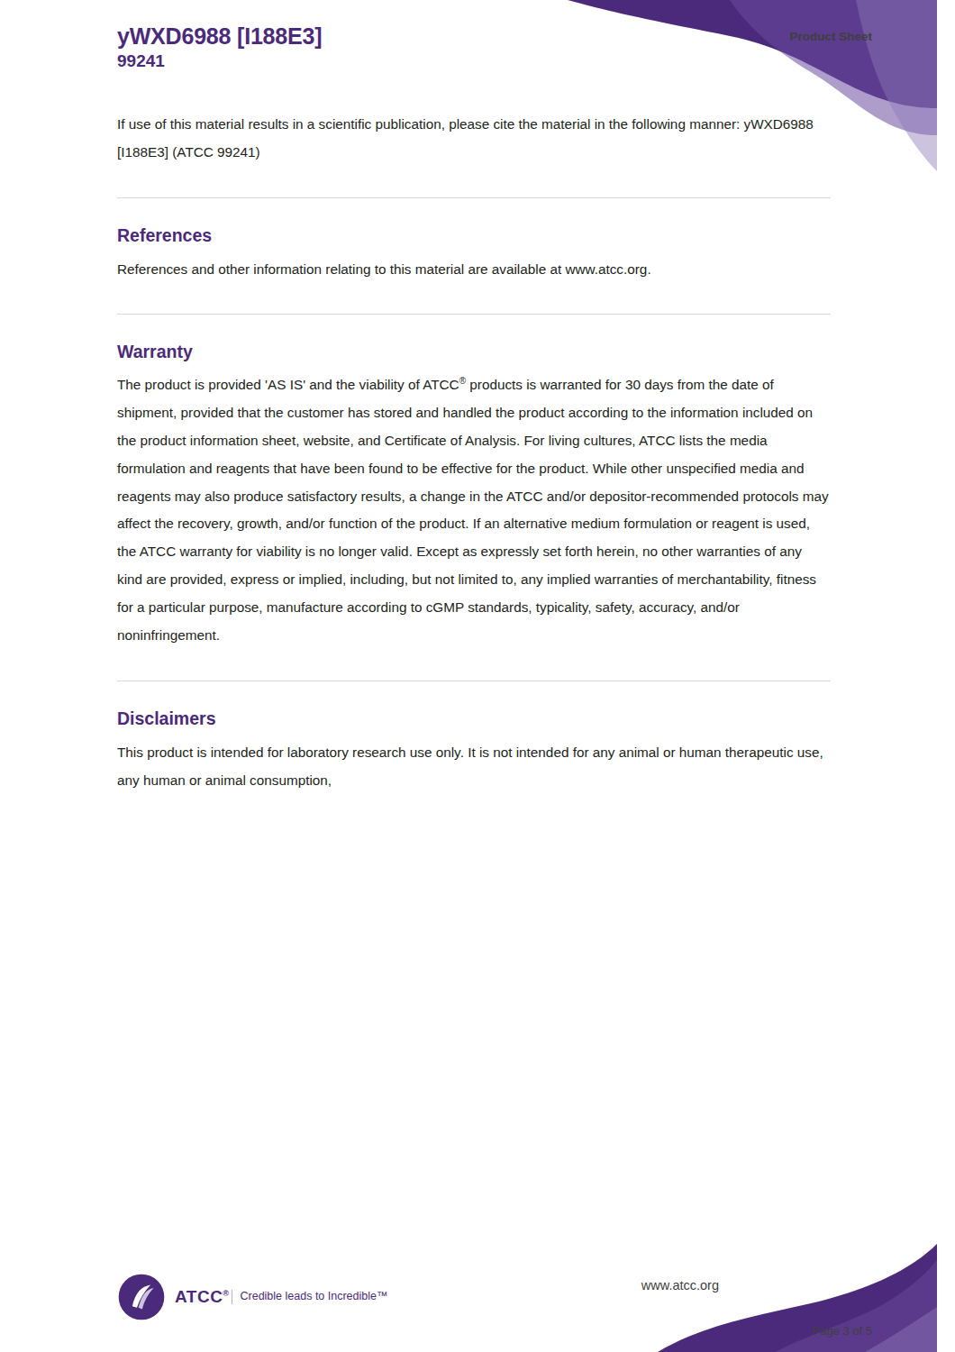y WXD6988 [I188E3]
99241
Product Sheet
If use of this material results in a scientific publication, please cite the material in the following manner: yWXD6988 [I188E3] (ATCC 99241)
References
References and other information relating to this material are available at www.atcc.org.
Warranty
The product is provided 'AS IS' and the viability of ATCC® products is warranted for 30 days from the date of shipment, provided that the customer has stored and handled the product according to the information included on the product information sheet, website, and Certificate of Analysis. For living cultures, ATCC lists the media formulation and reagents that have been found to be effective for the product. While other unspecified media and reagents may also produce satisfactory results, a change in the ATCC and/or depositor-recommended protocols may affect the recovery, growth, and/or function of the product. If an alternative medium formulation or reagent is used, the ATCC warranty for viability is no longer valid. Except as expressly set forth herein, no other warranties of any kind are provided, express or implied, including, but not limited to, any implied warranties of merchantability, fitness for a particular purpose, manufacture according to cGMP standards, typicality, safety, accuracy, and/or noninfringement.
Disclaimers
This product is intended for laboratory research use only. It is not intended for any animal or human therapeutic use, any human or animal consumption,
ATCC® Credible leads to Incredible™
www.atcc.org
Page 3 of 5